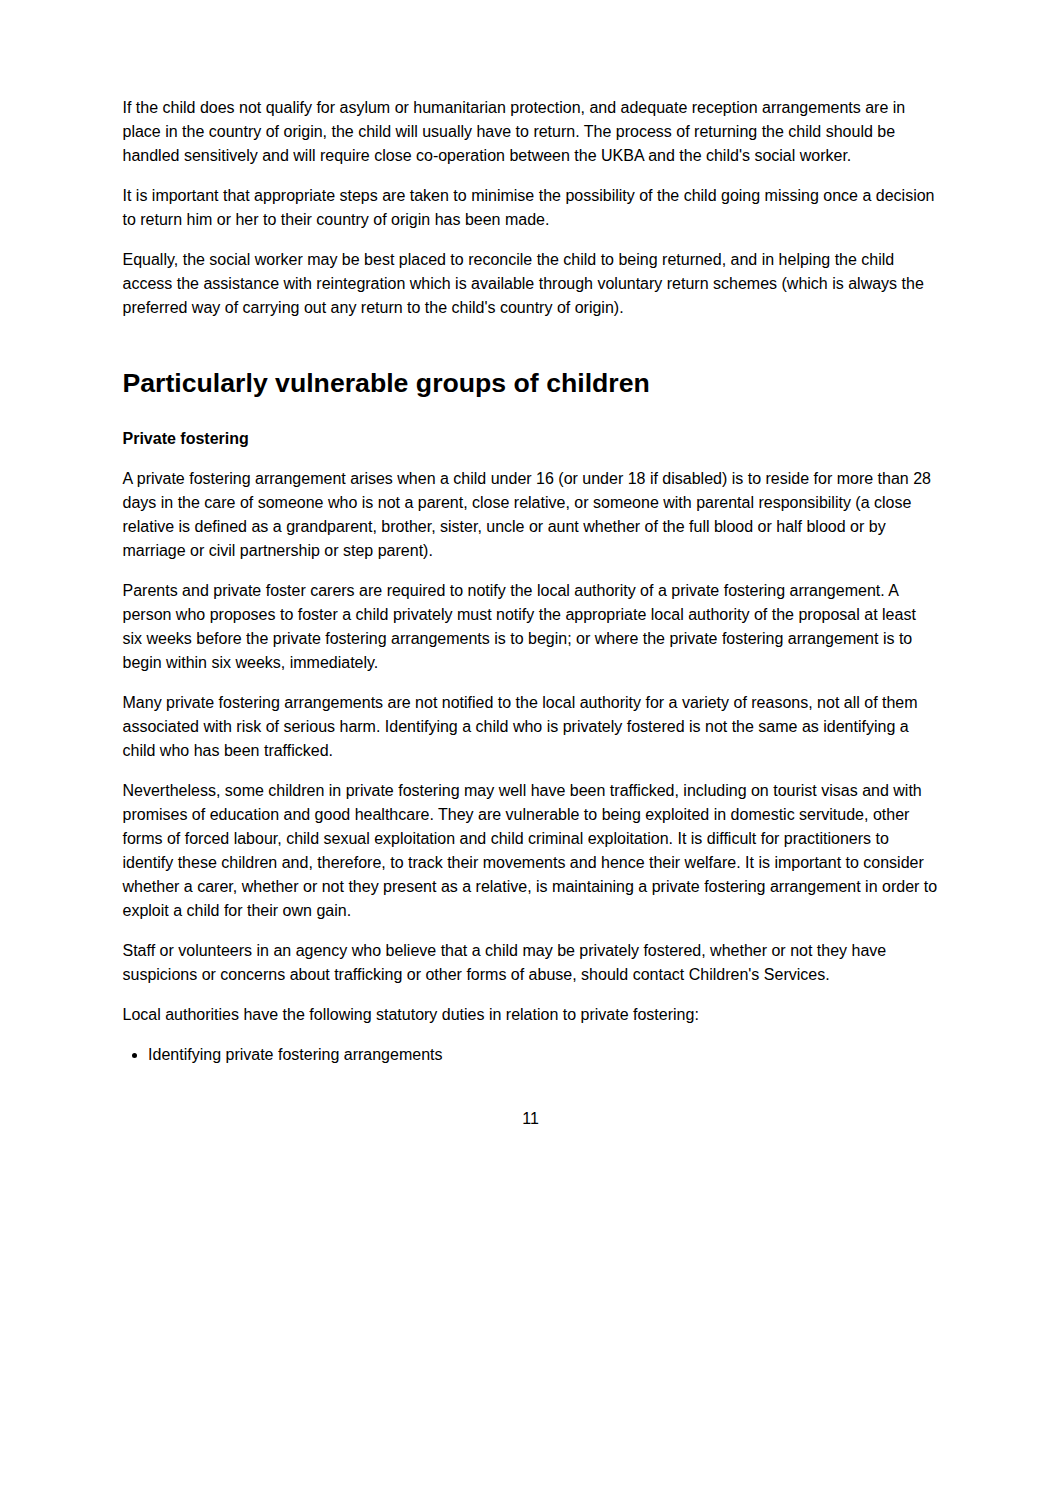If the child does not qualify for asylum or humanitarian protection, and adequate reception arrangements are in place in the country of origin, the child will usually have to return. The process of returning the child should be handled sensitively and will require close co-operation between the UKBA and the child's social worker.
It is important that appropriate steps are taken to minimise the possibility of the child going missing once a decision to return him or her to their country of origin has been made.
Equally, the social worker may be best placed to reconcile the child to being returned, and in helping the child access the assistance with reintegration which is available through voluntary return schemes (which is always the preferred way of carrying out any return to the child's country of origin).
Particularly vulnerable groups of children
Private fostering
A private fostering arrangement arises when a child under 16 (or under 18 if disabled) is to reside for more than 28 days in the care of someone who is not a parent, close relative, or someone with parental responsibility (a close relative is defined as a grandparent, brother, sister, uncle or aunt whether of the full blood or half blood or by marriage or civil partnership or step parent).
Parents and private foster carers are required to notify the local authority of a private fostering arrangement. A person who proposes to foster a child privately must notify the appropriate local authority of the proposal at least six weeks before the private fostering arrangements is to begin; or where the private fostering arrangement is to begin within six weeks, immediately.
Many private fostering arrangements are not notified to the local authority for a variety of reasons, not all of them associated with risk of serious harm. Identifying a child who is privately fostered is not the same as identifying a child who has been trafficked.
Nevertheless, some children in private fostering may well have been trafficked, including on tourist visas and with promises of education and good healthcare. They are vulnerable to being exploited in domestic servitude, other forms of forced labour, child sexual exploitation and child criminal exploitation. It is difficult for practitioners to identify these children and, therefore, to track their movements and hence their welfare. It is important to consider whether a carer, whether or not they present as a relative, is maintaining a private fostering arrangement in order to exploit a child for their own gain.
Staff or volunteers in an agency who believe that a child may be privately fostered, whether or not they have suspicions or concerns about trafficking or other forms of abuse, should contact Children's Services.
Local authorities have the following statutory duties in relation to private fostering:
Identifying private fostering arrangements
11